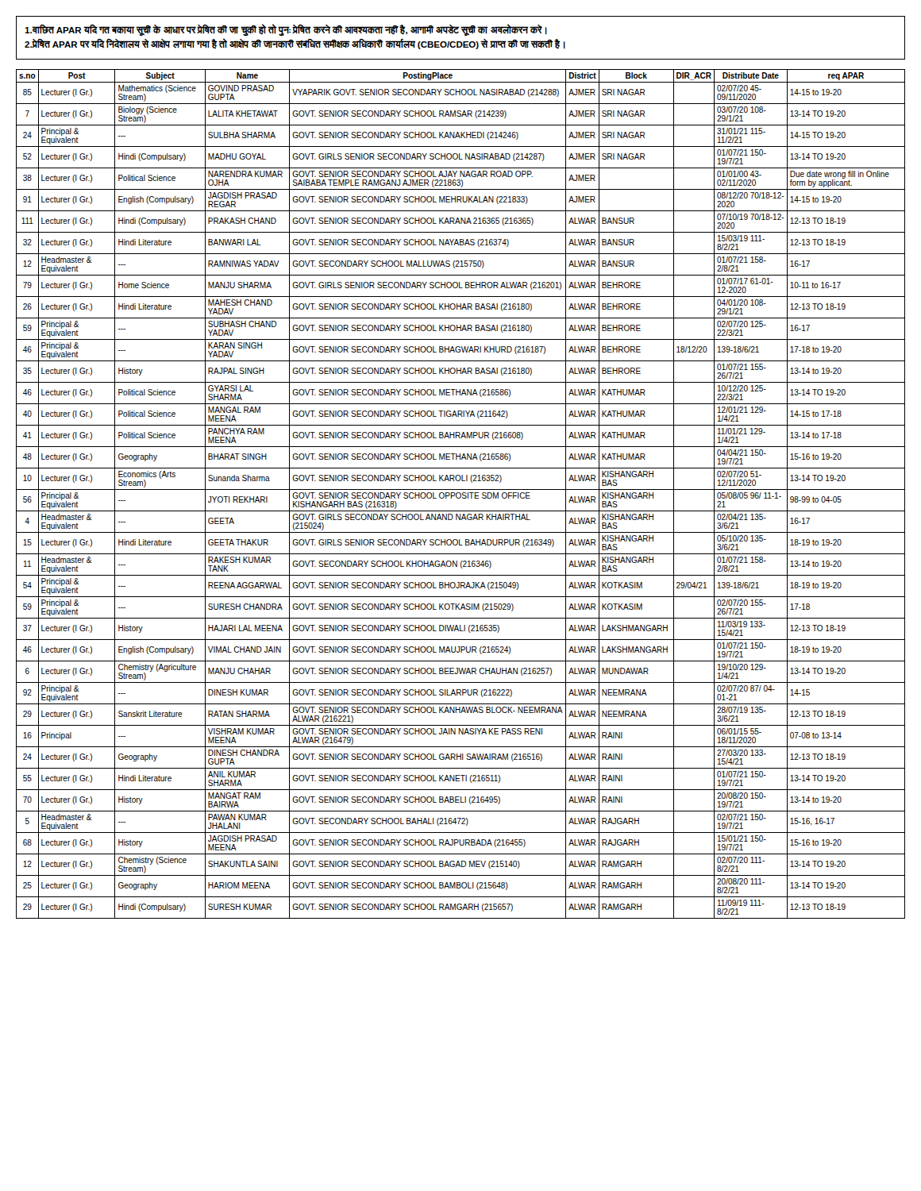1.वांछित APAR यदि गत बकाया सूची के आधार पर प्रेषित की जा चुकी हो तो पुनः प्रेषित करने की आवश्यकता नहीं है, आगामी अपडेट सूची का अवलोकरन करें।
2.प्रेषित APAR पर यदि निदेशालय से आक्षेप लगाया गया है तो आक्षेप की जानकारी संबंधित समीक्षक अधिकारी कार्यालय (CBEO/CDEO) से प्राप्त की जा सकती है।
| s.no | Post | Subject | Name | PostingPlace | District | Block | DIR_ACR | Distribute Date | req APAR |
| --- | --- | --- | --- | --- | --- | --- | --- | --- | --- |
| 85 | Lecturer (I Gr.) | Mathematics (Science Stream) | GOVIND PRASAD GUPTA | VYAPARIK GOVT. SENIOR SECONDARY SCHOOL NASIRABAD (214288) | AJMER | SRI NAGAR | | 02/07/20 45- 09/11/2020 | 14-15 to 19-20 |
| 7 | Lecturer (I Gr.) | Biology (Science Stream) | LALITA KHETAWAT | GOVT. SENIOR SECONDARY SCHOOL RAMSAR (214239) | AJMER | SRI NAGAR | | 03/07/20 108-29/1/21 | 13-14 TO 19-20 |
| 24 | Principal & Equivalent | --- | SULBHA SHARMA | GOVT. SENIOR SECONDARY SCHOOL KANAKHEDI (214246) | AJMER | SRI NAGAR | | 31/01/21 115-11/2/21 | 14-15 TO 19-20 |
| 52 | Lecturer (I Gr.) | Hindi (Compulsary) | MADHU GOYAL | GOVT. GIRLS SENIOR SECONDARY SCHOOL NASIRABAD (214287) | AJMER | SRI NAGAR | | 01/07/21 150-19/7/21 | 13-14 TO 19-20 |
| 38 | Lecturer (I Gr.) | Political Science | NARENDRA KUMAR OJHA | GOVT. SENIOR SECONDARY SCHOOL AJAY NAGAR ROAD OPP. SAIBABA TEMPLE RAMGANJ AJMER (221863) | AJMER | | | 01/01/00 43- 02/11/2020 | Due date wrong fill in Online form by applicant. |
| 91 | Lecturer (I Gr.) | English (Compulsary) | JAGDISH PRASAD REGAR | GOVT. SENIOR SECONDARY SCHOOL MEHRUKALAN (221833) | AJMER | | | 08/12/20 70/18-12-2020 | 14-15 to 19-20 |
| 111 | Lecturer (I Gr.) | Hindi (Compulsary) | PRAKASH CHAND | GOVT. SENIOR SECONDARY SCHOOL KARANA 216365 (216365) | ALWAR | BANSUR | | 07/10/19 70/18-12-2020 | 12-13 TO 18-19 |
| 32 | Lecturer (I Gr.) | Hindi Literature | BANWARI LAL | GOVT. SENIOR SECONDARY SCHOOL NAYABAS (216374) | ALWAR | BANSUR | | 15/03/19 111-8/2/21 | 12-13 TO 18-19 |
| 12 | Headmaster & Equivalent | --- | RAMNIWAS YADAV | GOVT. SECONDARY SCHOOL MALLUWAS (215750) | ALWAR | BANSUR | | 01/07/21 158-2/8/21 | 16-17 |
| 79 | Lecturer (I Gr.) | Home Science | MANJU SHARMA | GOVT. GIRLS SENIOR SECONDARY SCHOOL BEHROR ALWAR (216201) | ALWAR | BEHRORE | | 01/07/17 61-01-12-2020 | 10-11 to 16-17 |
| 26 | Lecturer (I Gr.) | Hindi Literature | MAHESH CHAND YADAV | GOVT. SENIOR SECONDARY SCHOOL KHOHAR BASAI (216180) | ALWAR | BEHRORE | | 04/01/20 108-29/1/21 | 12-13 TO 18-19 |
| 59 | Principal & Equivalent | --- | SUBHASH CHAND YADAV | GOVT. SENIOR SECONDARY SCHOOL KHOHAR BASAI (216180) | ALWAR | BEHRORE | | 02/07/20 125-22/3/21 | 16-17 |
| 46 | Principal & Equivalent | --- | KARAN SINGH YADAV | GOVT. SENIOR SECONDARY SCHOOL BHAGWARI KHURD (216187) | ALWAR | BEHRORE | 18/12/20 | 139-18/6/21 | 17-18 to 19-20 |
| 35 | Lecturer (I Gr.) | History | RAJPAL SINGH | GOVT. SENIOR SECONDARY SCHOOL KHOHAR BASAI (216180) | ALWAR | BEHRORE | | 01/07/21 155-26/7/21 | 13-14 to 19-20 |
| 46 | Lecturer (I Gr.) | Political Science | GYARSI LAL SHARMA | GOVT. SENIOR SECONDARY SCHOOL METHANA (216586) | ALWAR | KATHUMAR | | 10/12/20 125-22/3/21 | 13-14 TO 19-20 |
| 40 | Lecturer (I Gr.) | Political Science | MANGAL RAM MEENA | GOVT. SENIOR SECONDARY SCHOOL TIGARIYA (211642) | ALWAR | KATHUMAR | | 12/01/21 129-1/4/21 | 14-15 to 17-18 |
| 41 | Lecturer (I Gr.) | Political Science | PANCHYA RAM MEENA | GOVT. SENIOR SECONDARY SCHOOL BAHRAMPUR (216608) | ALWAR | KATHUMAR | | 11/01/21 129-1/4/21 | 13-14 to 17-18 |
| 48 | Lecturer (I Gr.) | Geography | BHARAT SINGH | GOVT. SENIOR SECONDARY SCHOOL METHANA (216586) | ALWAR | KATHUMAR | | 04/04/21 150-19/7/21 | 15-16 to 19-20 |
| 10 | Lecturer (I Gr.) | Economics (Arts Stream) | Sunanda Sharma | GOVT. SENIOR SECONDARY SCHOOL KAROLI (216352) | ALWAR | KISHANGARH BAS | | 02/07/20 51- 12/11/2020 | 13-14 TO 19-20 |
| 56 | Principal & Equivalent | --- | JYOTI REKHARI | GOVT. SENIOR SECONDARY SCHOOL OPPOSITE SDM OFFICE KISHANGARH BAS (216318) | ALWAR | KISHANGARH BAS | | 05/08/05 96/ 11-1-21 | 98-99 to 04-05 |
| 4 | Headmaster & Equivalent | --- | GEETA | GOVT. GIRLS SECONDAY SCHOOL ANAND NAGAR KHAIRTHAL (215024) | ALWAR | KISHANGARH BAS | | 02/04/21 135-3/6/21 | 16-17 |
| 15 | Lecturer (I Gr.) | Hindi Literature | GEETA THAKUR | GOVT. GIRLS SENIOR SECONDARY SCHOOL BAHADURPUR (216349) | ALWAR | KISHANGARH BAS | | 05/10/20 135-3/6/21 | 18-19 to 19-20 |
| 11 | Headmaster & Equivalent | --- | RAKESH KUMAR TANK | GOVT. SECONDARY SCHOOL KHOHAGAON (216346) | ALWAR | KISHANGARH BAS | | 01/07/21 158-2/8/21 | 13-14 to 19-20 |
| 54 | Principal & Equivalent | --- | REENA AGGARWAL | GOVT. SENIOR SECONDARY SCHOOL BHOJRAJKA (215049) | ALWAR | KOTKASIM | 29/04/21 | 139-18/6/21 | 18-19 to 19-20 |
| 59 | Principal & Equivalent | --- | SURESH CHANDRA | GOVT. SENIOR SECONDARY SCHOOL KOTKASIM (215029) | ALWAR | KOTKASIM | | 02/07/20 155-26/7/21 | 17-18 |
| 37 | Lecturer (I Gr.) | History | HAJARI LAL MEENA | GOVT. SENIOR SECONDARY SCHOOL DIWALI (216535) | ALWAR | LAKSHMANGARH | | 11/03/19 133-15/4/21 | 12-13 TO 18-19 |
| 46 | Lecturer (I Gr.) | English (Compulsary) | VIMAL CHAND JAIN | GOVT. SENIOR SECONDARY SCHOOL MAUJPUR (216524) | ALWAR | LAKSHMANGARH | | 01/07/21 150-19/7/21 | 18-19 to 19-20 |
| 6 | Lecturer (I Gr.) | Chemistry (Agriculture Stream) | MANJU CHAHAR | GOVT. SENIOR SECONDARY SCHOOL BEEJWAR CHAUHAN (216257) | ALWAR | MUNDAWAR | | 19/10/20 129-1/4/21 | 13-14 TO 19-20 |
| 92 | Principal & Equivalent | --- | DINESH KUMAR | GOVT. SENIOR SECONDARY SCHOOL SILARPUR (216222) | ALWAR | NEEMRANA | | 02/07/20 87/ 04-01-21 | 14-15 |
| 29 | Lecturer (I Gr.) | Sanskrit Literature | RATAN SHARMA | GOVT. SENIOR SECONDARY SCHOOL KANHAWAS BLOCK- NEEMRANA ALWAR (216221) | ALWAR | NEEMRANA | | 28/07/19 135-3/6/21 | 12-13 TO 18-19 |
| 16 | Principal | --- | VISHRAM KUMAR MEENA | GOVT. SENIOR SECONDARY SCHOOL JAIN NASIYA KE PASS RENI ALWAR (216479) | ALWAR | RAINI | | 06/01/15 55- 18/11/2020 | 07-08 to 13-14 |
| 24 | Lecturer (I Gr.) | Geography | DINESH CHANDRA GUPTA | GOVT. SENIOR SECONDARY SCHOOL GARHI SAWAIRAM (216516) | ALWAR | RAINI | | 27/03/20 133-15/4/21 | 12-13 TO 18-19 |
| 55 | Lecturer (I Gr.) | Hindi Literature | ANIL KUMAR SHARMA | GOVT. SENIOR SECONDARY SCHOOL KANETI (216511) | ALWAR | RAINI | | 01/07/21 150-19/7/21 | 13-14 TO 19-20 |
| 70 | Lecturer (I Gr.) | History | MANGAT RAM BAIRWA | GOVT. SENIOR SECONDARY SCHOOL BABELI (216495) | ALWAR | RAINI | | 20/08/20 150-19/7/21 | 13-14 to 19-20 |
| 5 | Headmaster & Equivalent | --- | PAWAN KUMAR JHALANI | GOVT. SECONDARY SCHOOL BAHALI (216472) | ALWAR | RAJGARH | | 02/07/21 150-19/7/21 | 15-16, 16-17 |
| 68 | Lecturer (I Gr.) | History | JAGDISH PRASAD MEENA | GOVT. SENIOR SECONDARY SCHOOL RAJPURBADA (216455) | ALWAR | RAJGARH | | 15/01/21 150-19/7/21 | 15-16 to 19-20 |
| 12 | Lecturer (I Gr.) | Chemistry (Science Stream) | SHAKUNTLA SAINI | GOVT. SENIOR SECONDARY SCHOOL BAGAD MEV (215140) | ALWAR | RAMGARH | | 02/07/20 111-8/2/21 | 13-14 TO 19-20 |
| 25 | Lecturer (I Gr.) | Geography | HARIOM MEENA | GOVT. SENIOR SECONDARY SCHOOL BAMBOLI (215648) | ALWAR | RAMGARH | | 20/08/20 111-8/2/21 | 13-14 TO 19-20 |
| 29 | Lecturer (I Gr.) | Hindi (Compulsary) | SURESH KUMAR | GOVT. SENIOR SECONDARY SCHOOL RAMGARH (215657) | ALWAR | RAMGARH | | 11/09/19 111-8/2/21 | 12-13 TO 18-19 |